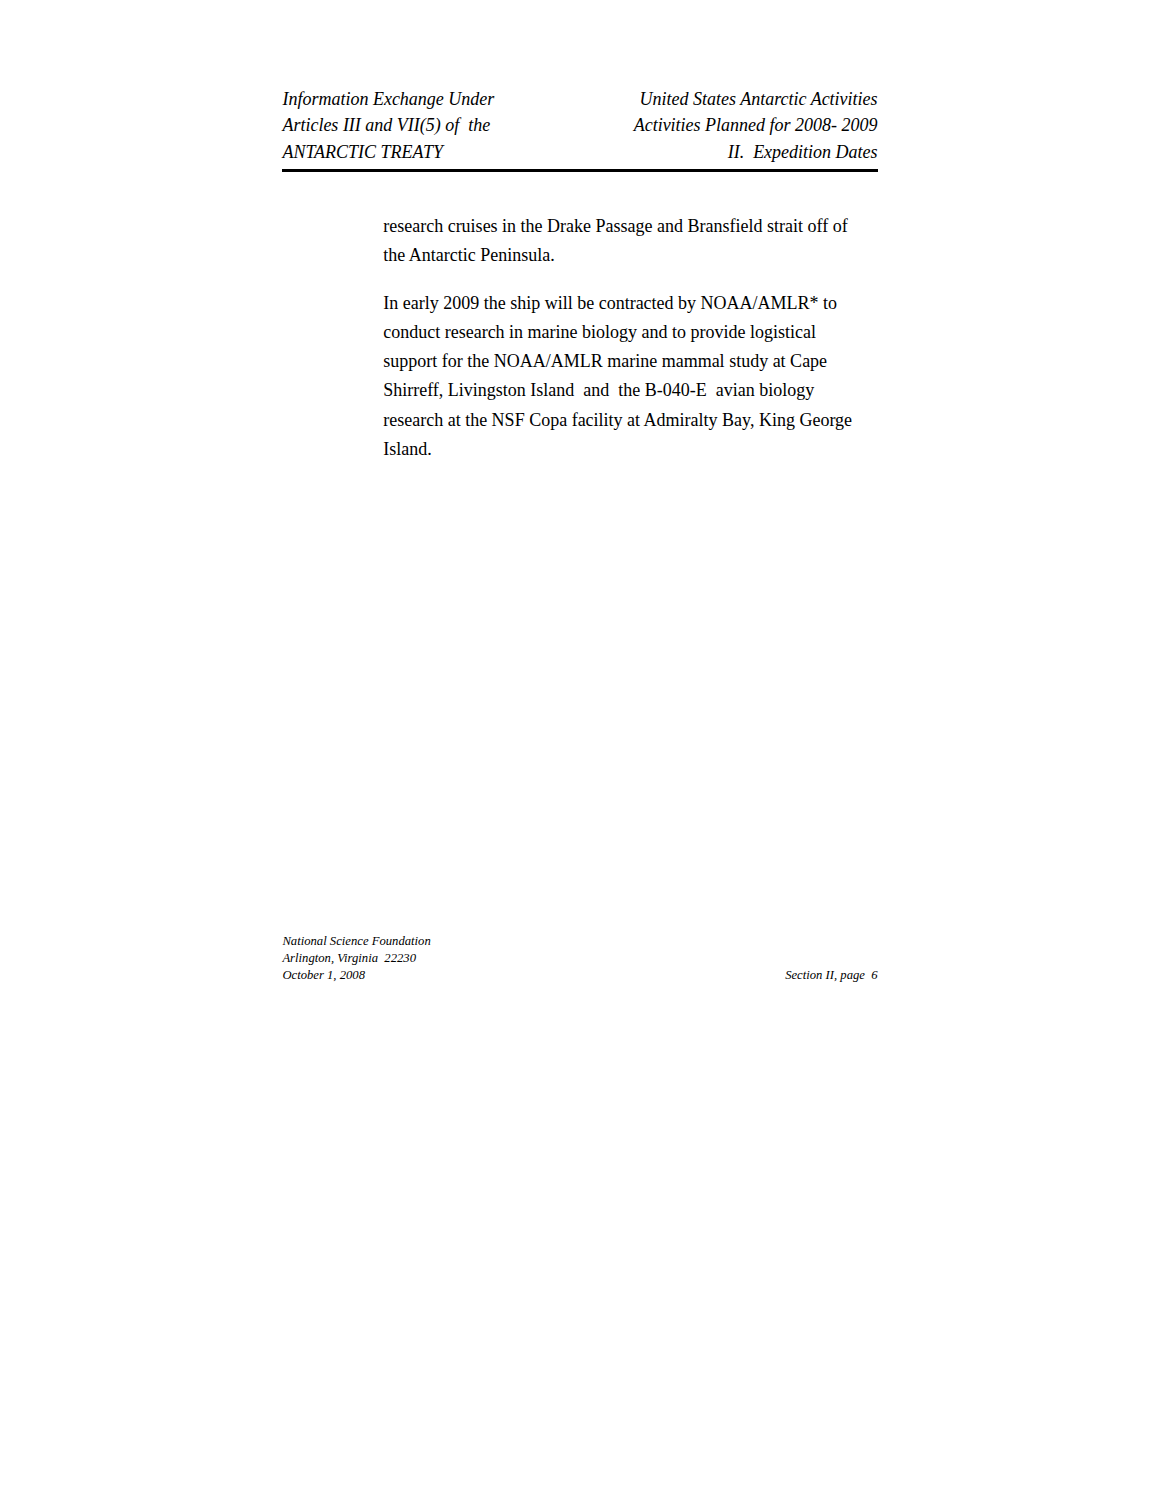Information Exchange Under
United States Antarctic Activities
Articles III and VII(5) of the
Activities Planned for 2008- 2009
ANTARCTIC TREATY
II. Expedition Dates
research cruises in the Drake Passage and Bransfield strait off of the Antarctic Peninsula.
In early 2009 the ship will be contracted by NOAA/AMLR* to conduct research in marine biology and to provide logistical support for the NOAA/AMLR marine mammal study at Cape Shirreff, Livingston Island and the B-040-E avian biology research at the NSF Copa facility at Admiralty Bay, King George Island.
National Science Foundation
Arlington, Virginia 22230
October 1, 2008
Section II, page 6